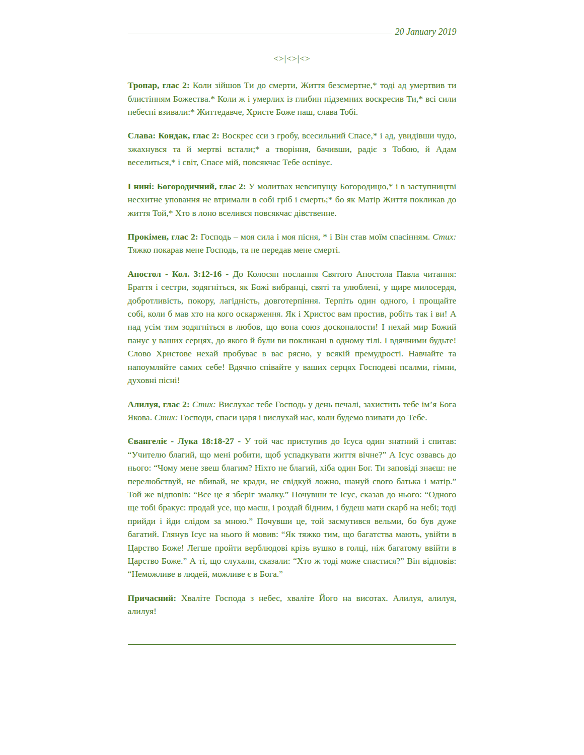20 January 2019
<>|<>|<>
Тропар, глас 2: Коли зійшов Ти до смерти, Життя безсмертне,* тоді ад умертвив ти блистінням Божества.* Коли ж і умерлих із глибин підземних воскресив Ти,* всі сили небесні взивали:* Життедавче, Христе Боже наш, слава Тобі.
Слава: Кондак, глас 2: Воскрес єси з гробу, всесильний Спасе,* і ад, увидівши чудо, зжахнувся та й мертві встали;* а творіння, бачивши, радіє з Тобою, й Адам веселиться,* і світ, Спасе мій, повсякчас Тебе оспівує.
І нині: Богородичний, глас 2: У молитвах невсипущу Богородицю,* і в заступництві несхитне уповання не втримали в собі гріб і смерть;* бо як Матір Життя покликав до життя Той,* Хто в лоно вселився повсякчас дівственне.
Прокімен, глас 2: Господь – моя сила і моя пісня, * і Він став моїм спасінням. Стих: Тяжко покарав мене Господь, та не передав мене смерті.
Апостол - Кол. 3:12-16 - До Колосян послання Святого Апостола Павла читання: Браття і сестри, зодягніться, як Божі вибранці, святі та улюблені, у щире милосердя, добротливість, покору, лагідність, довготерпіння. Терпіть один одного, і прощайте собі, коли б мав хто на кого оскарження. Як і Христос вам простив, робіть так і ви! А над усім тим зодягніться в любов, що вона союз досконалости! І нехай мир Божий панує у ваших серцях, до якого й були ви покликані в одному тілі. І вдячними будьте! Слово Христове нехай пробуває в вас рясно, у всякій премудрості. Навчайте та напоумляйте самих себе! Вдячно співайте у ваших серцях Господеві псалми, гімни, духовні пісні!
Алилуя, глас 2: Стих: Вислухає тебе Господь у день печалі, захистить тебе ім’я Бога Якова. Стих: Господи, спаси царя і вислухай нас, коли будемо взивати до Тебе.
Євангеліє - Лука 18:18-27 - У той час приступив до Ісуса один знатний і спитав: “Учителю благий, що мені робити, щоб успадкувати життя вічне?” А Ісус озвавсь до нього: “Чому мене звеш благим? Ніхто не благий, хіба один Бог. Ти заповіді знаєш: не перелюбствуй, не вбивай, не кради, не свідкуй ложно, шануй свого батька і матір.” Той же відповів: “Все це я зберіг змалку.” Почувши те Ісус, сказав до нього: “Одного ще тобі бракує: продай усе, що маєш, і роздай бідним, і будеш мати скарб на небі; тоді прийди і йди слідом за мною.” Почувши це, той засмутився вельми, бо був дуже багатий. Глянув Ісус на нього й мовив: “Як тяжко тим, що багатства мають, увійти в Царство Боже! Легше пройти верблюдові крізь вушко в голці, ніж багатому ввійти в Царство Боже.” А ті, що слухали, сказали: “Хто ж тоді може спастися?” Він відповів: “Неможливе в людей, можливе є в Бога.”
Причасний: Хваліте Господа з небес, хваліте Його на висотах. Алилуя, алилуя, алилуя!